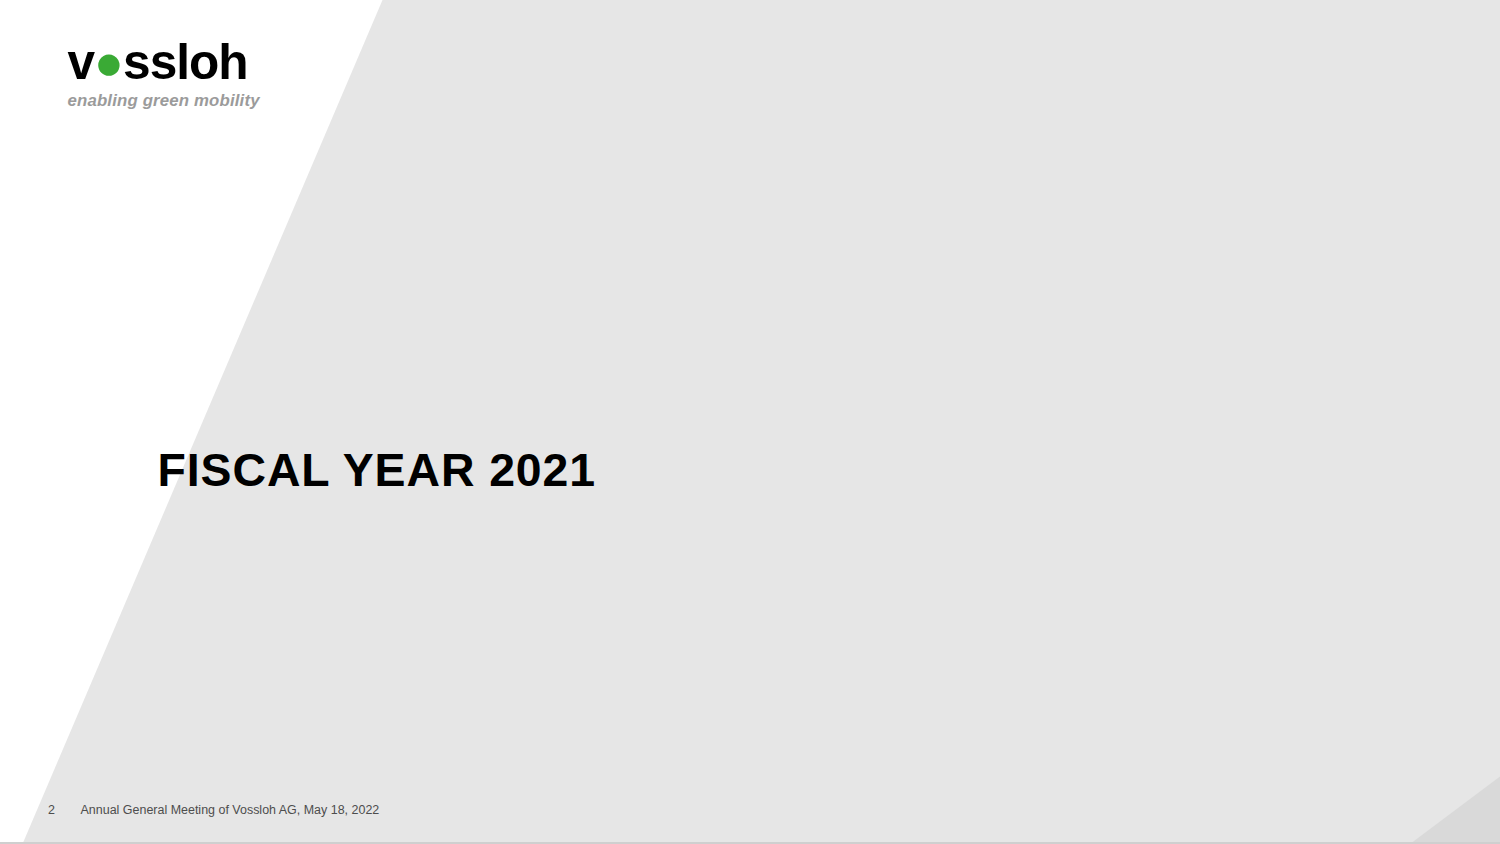v●ssloh
enabling green mobility
FISCAL YEAR 2021
2 Annual General Meeting of Vossloh AG, May 18, 2022